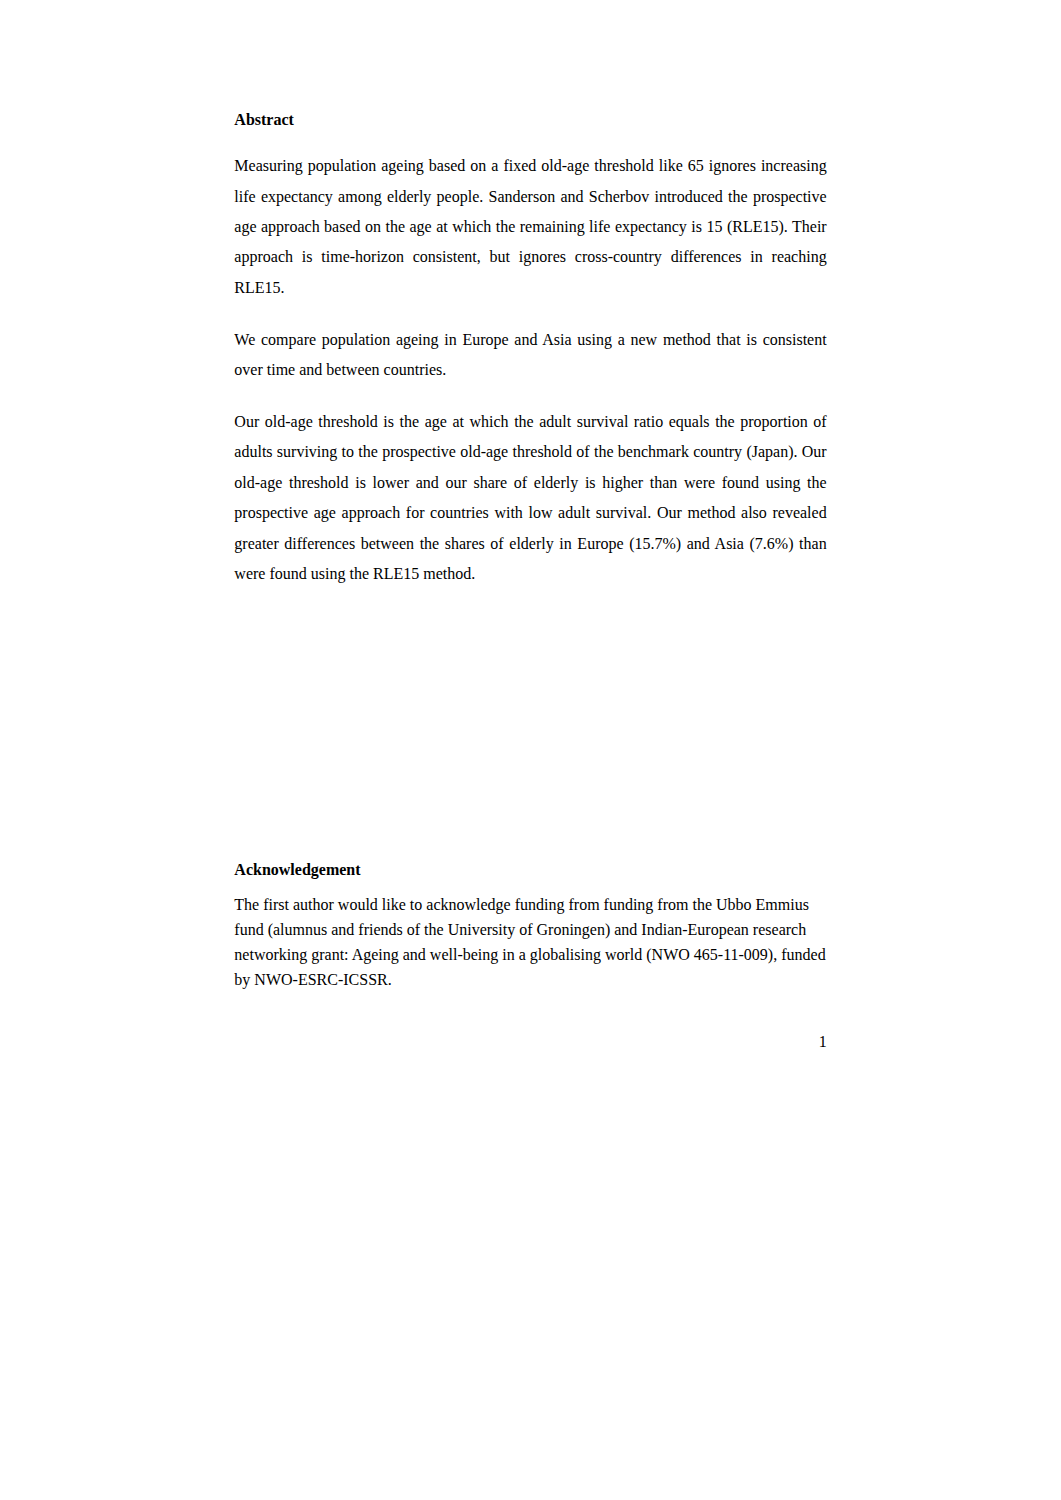Abstract
Measuring population ageing based on a fixed old-age threshold like 65 ignores increasing life expectancy among elderly people. Sanderson and Scherbov introduced the prospective age approach based on the age at which the remaining life expectancy is 15 (RLE15). Their approach is time-horizon consistent, but ignores cross-country differences in reaching RLE15.
We compare population ageing in Europe and Asia using a new method that is consistent over time and between countries.
Our old-age threshold is the age at which the adult survival ratio equals the proportion of adults surviving to the prospective old-age threshold of the benchmark country (Japan). Our old-age threshold is lower and our share of elderly is higher than were found using the prospective age approach for countries with low adult survival. Our method also revealed greater differences between the shares of elderly in Europe (15.7%) and Asia (7.6%) than were found using the RLE15 method.
Acknowledgement
The first author would like to acknowledge funding from funding from the Ubbo Emmius fund (alumnus and friends of the University of Groningen) and Indian-European research networking grant: Ageing and well-being in a globalising world (NWO 465-11-009), funded by NWO-ESRC-ICSSR.
1